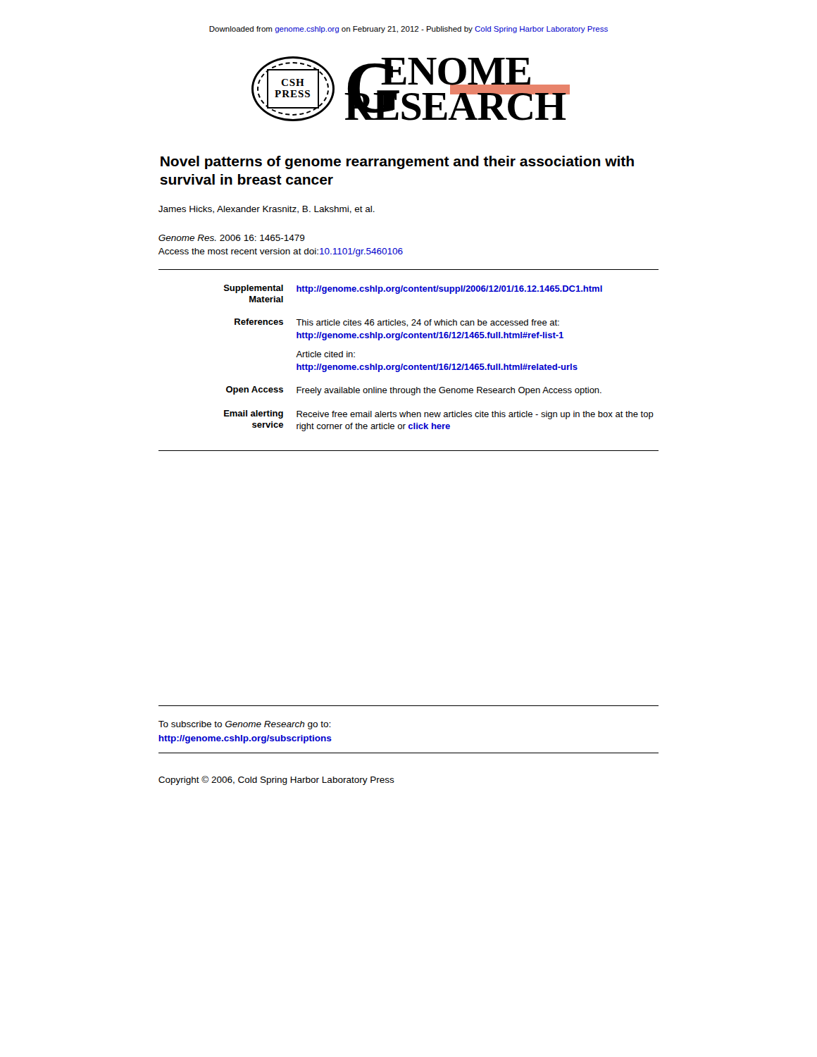Downloaded from genome.cshlp.org on February 21, 2012 - Published by Cold Spring Harbor Laboratory Press
CSH PRESS
G ENOME RESEARCH
Novel patterns of genome rearrangement and their association with survival in breast cancer
James Hicks, Alexander Krasnitz, B. Lakshmi, et al.
Genome Res. 2006 16: 1465-1479
Access the most recent version at doi:10.1101/gr.5460106
| Supplemental Material | http://genome.cshlp.org/content/suppl/2006/12/01/16.12.1465.DC1.html |
| References | This article cites 46 articles, 24 of which can be accessed free at: http://genome.cshlp.org/content/16/12/1465.full.html#ref-list-1 Article cited in: http://genome.cshlp.org/content/16/12/1465.full.html#related-urls |
| Open Access | Freely available online through the Genome Research Open Access option. |
| Email alerting service | Receive free email alerts when new articles cite this article - sign up in the box at the top right corner of the article or click here |
To subscribe to Genome Research go to:
http://genome.cshlp.org/subscriptions
Copyright © 2006, Cold Spring Harbor Laboratory Press